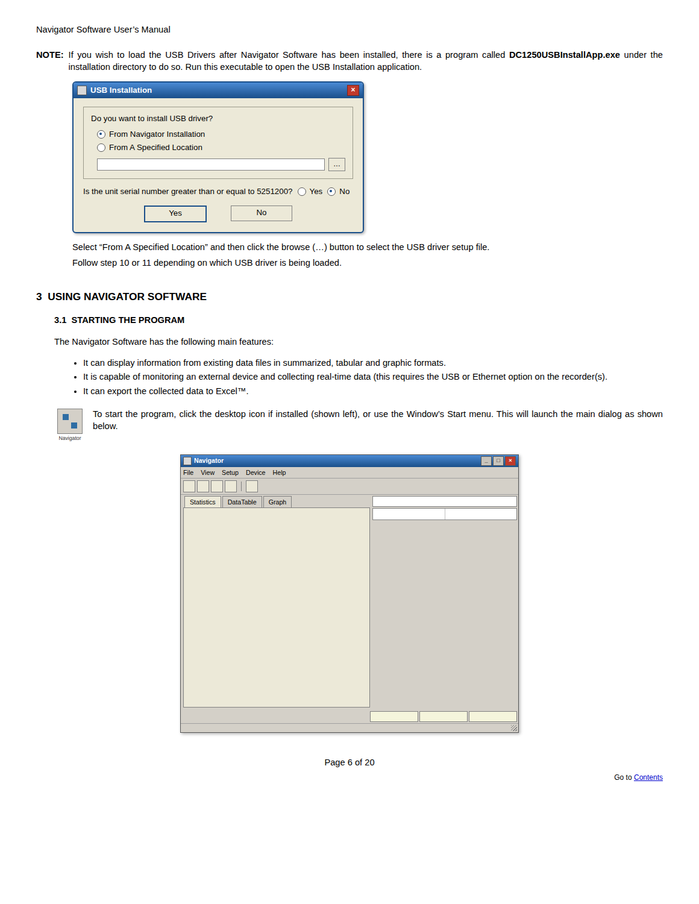Navigator Software User’s Manual
NOTE: If you wish to load the USB Drivers after Navigator Software has been installed, there is a program called DC1250USBInstallApp.exe under the installation directory to do so. Run this executable to open the USB Installation application.
USB Installation ×
Do you want to install USB driver?
From Navigator Installation
From A Specified Location
…
Is the unit serial number greater than or equal to 5251200? Yes No
Yes No
Select “From A Specified Location” and then click the browse (…) button to select the USB driver setup file.
Follow step 10 or 11 depending on which USB driver is being loaded.
3 USING NAVIGATOR SOFTWARE
3.1 STARTING THE PROGRAM
The Navigator Software has the following main features:
It can display information from existing data files in summarized, tabular and graphic formats.
It is capable of monitoring an external device and collecting real-time data (this requires the USB or Ethernet option on the recorder(s).
It can export the collected data to Excel™.
Navigator
To start the program, click the desktop icon if installed (shown left), or use the Window’s Start menu. This will launch the main dialog as shown below.
Navigator _ □ ×
File View Setup Device Help
Statistics DataTable Graph
Page 6 of 20
Go to Contents